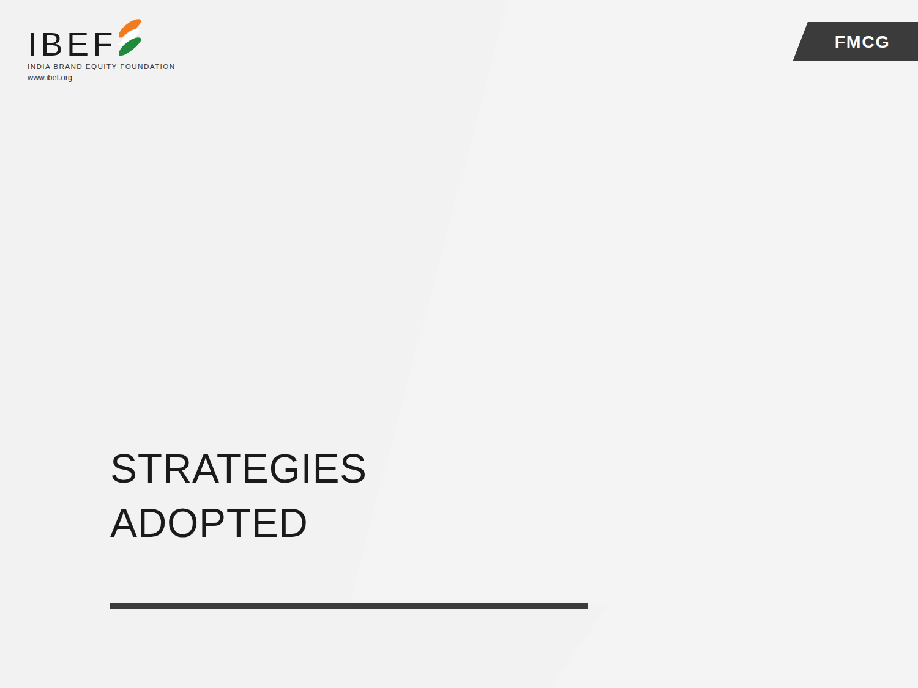FMCG
IBEF
India Brand Equity Foundation
www.ibef.org
STRATEGIES ADOPTED